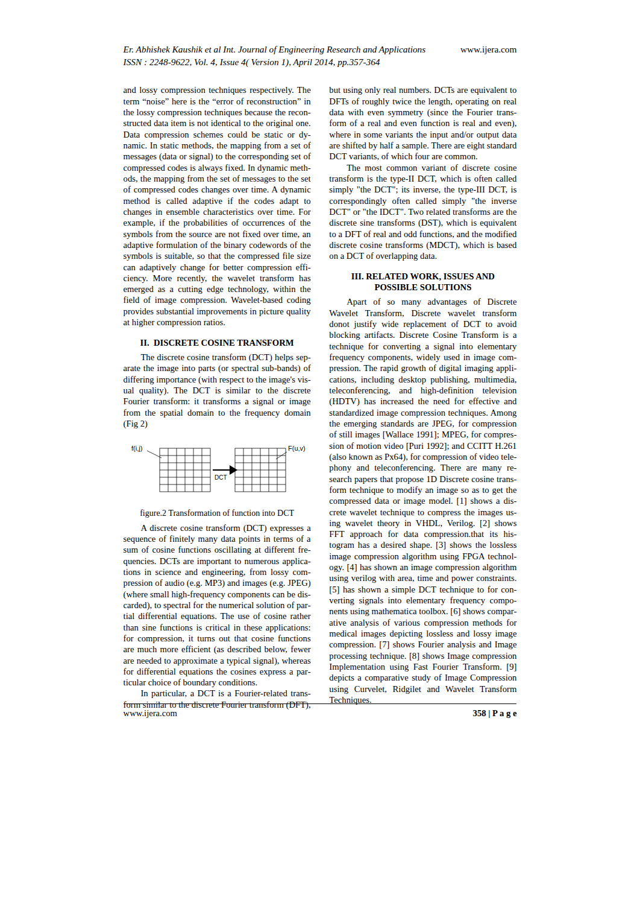www.ijera.com Er. Abhishek Kaushik et al Int. Journal of Engineering Research and Applications ISSN : 2248-9622, Vol. 4, Issue 4( Version 1), April 2014, pp.357-364
and lossy compression techniques respectively. The term “noise” here is the “error of reconstruction” in the lossy compression techniques because the reconstructed data item is not identical to the original one. Data compression schemes could be static or dynamic. In static methods, the mapping from a set of messages (data or signal) to the corresponding set of compressed codes is always fixed. In dynamic methods, the mapping from the set of messages to the set of compressed codes changes over time. A dynamic method is called adaptive if the codes adapt to changes in ensemble characteristics over time. For example, if the probabilities of occurrences of the symbols from the source are not fixed over time, an adaptive formulation of the binary codewords of the symbols is suitable, so that the compressed file size can adaptively change for better compression efficiency. More recently, the wavelet transform has emerged as a cutting edge technology, within the field of image compression. Wavelet-based coding provides substantial improvements in picture quality at higher compression ratios.
II. Discrete Cosine Transform
The discrete cosine transform (DCT) helps separate the image into parts (or spectral sub-bands) of differing importance (with respect to the image's visual quality). The DCT is similar to the discrete Fourier transform: it transforms a signal or image from the spatial domain to the frequency domain (Fig 2)
f(i,j) F(u,v) DCT
figure.2 Transformation of function into DCT
A discrete cosine transform (DCT) expresses a sequence of finitely many data points in terms of a sum of cosine functions oscillating at different frequencies. DCTs are important to numerous applications in science and engineering, from lossy compression of audio (e.g. MP3) and images (e.g. JPEG) (where small high-frequency components can be discarded), to spectral for the numerical solution of partial differential equations. The use of cosine rather than sine functions is critical in these applications: for compression, it turns out that cosine functions are much more efficient (as described below, fewer are needed to approximate a typical signal), whereas for differential equations the cosines express a particular choice of boundary conditions.
In particular, a DCT is a Fourier-related transform similar to the discrete Fourier transform (DFT), but using only real numbers. DCTs are equivalent to DFTs of roughly twice the length, operating on real data with even symmetry (since the Fourier transform of a real and even function is real and even), where in some variants the input and/or output data are shifted by half a sample. There are eight standard DCT variants, of which four are common.
The most common variant of discrete cosine transform is the type-II DCT, which is often called simply "the DCT"; its inverse, the type-III DCT, is correspondingly often called simply "the inverse DCT" or "the IDCT". Two related transforms are the discrete sine transforms (DST), which is equivalent to a DFT of real and odd functions, and the modified discrete cosine transforms (MDCT), which is based on a DCT of overlapping data.
III. Related Work, Issues and Possible Solutions
Apart of so many advantages of Discrete Wavelet Transform, Discrete wavelet transform donot justify wide replacement of DCT to avoid blocking artifacts. Discrete Cosine Transform is a technique for converting a signal into elementary frequency components, widely used in image compression. The rapid growth of digital imaging applications, including desktop publishing, multimedia, teleconferencing, and high-definition television (HDTV) has increased the need for effective and standardized image compression techniques. Among the emerging standards are JPEG, for compression of still images [Wallace 1991]; MPEG, for compression of motion video [Puri 1992]; and CCITT H.261 (also known as Px64), for compression of video telephony and teleconferencing. There are many research papers that propose 1D Discrete cosine transform technique to modify an image so as to get the compressed data or image model. [1] shows a discrete wavelet technique to compress the images using wavelet theory in VHDL, Verilog. [2] shows FFT approach for data compression.that its histogram has a desired shape. [3] shows the lossless image compression algorithm using FPGA technology. [4] has shown an image compression algorithm using verilog with area, time and power constraints. [5] has shown a simple DCT technique to for converting signals into elementary frequency components using mathematica toolbox. [6] shows comparative analysis of various compression methods for medical images depicting lossless and lossy image compression. [7] shows Fourier analysis and Image processing technique. [8] shows Image compression Implementation using Fast Fourier Transform. [9] depicts a comparative study of Image Compression using Curvelet, Ridgilet and Wavelet Transform Techniques.
www.ijera.com 358 | P a g e